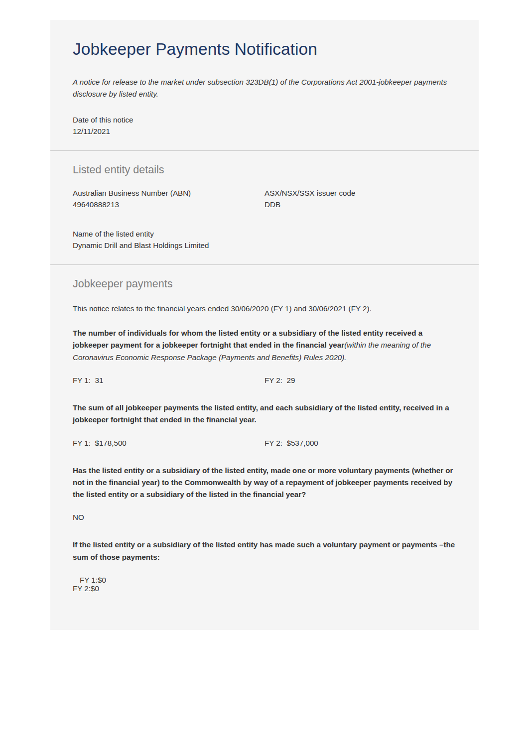Jobkeeper Payments Notification
A notice for release to the market under subsection 323DB(1) of the Corporations Act 2001-jobkeeper payments disclosure by listed entity.
Date of this notice
12/11/2021
Listed entity details
Australian Business Number (ABN)
49640888213
ASX/NSX/SSX issuer code
DDB
Name of the listed entity
Dynamic Drill and Blast Holdings Limited
Jobkeeper payments
This notice relates to the financial years ended 30/06/2020 (FY 1) and 30/06/2021 (FY 2).
The number of individuals for whom the listed entity or a subsidiary of the listed entity received a jobkeeper payment for a jobkeeper fortnight that ended in the financial year(within the meaning of the Coronavirus Economic Response Package (Payments and Benefits) Rules 2020).
FY 1: 31
FY 2: 29
The sum of all jobkeeper payments the listed entity, and each subsidiary of the listed entity, received in a jobkeeper fortnight that ended in the financial year.
FY 1: $178,500
FY 2: $537,000
Has the listed entity or a subsidiary of the listed entity, made one or more voluntary payments (whether or not in the financial year) to the Commonwealth by way of a repayment of jobkeeper payments received by the listed entity or a subsidiary of the listed in the financial year?
NO
If the listed entity or a subsidiary of the listed entity has made such a voluntary payment or payments –the sum of those payments:
FY 1:$0
FY 2:$0